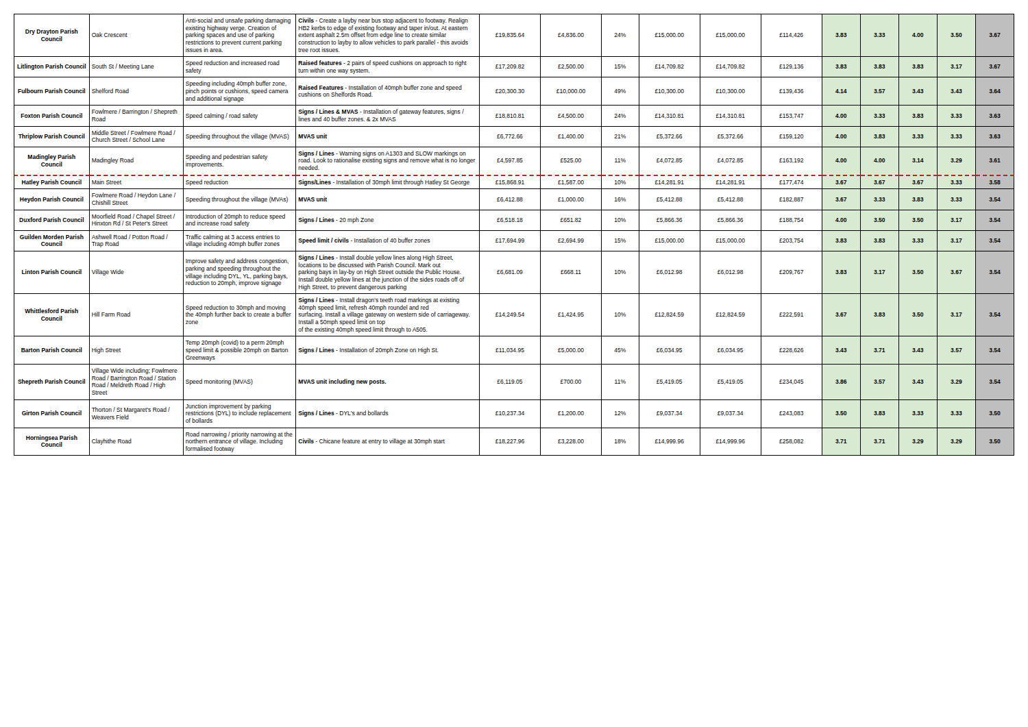| Dry Drayton Parish Council | Oak Crescent | Anti-social and unsafe parking damaging existing highway verge. Creation of parking spaces and use of parking restrictions to prevent current parking issues in area. | Civils - Create a layby near bus stop adjacent to footway. Realign HB2 kerbs to edge of existing footway and taper in/out. At eastern extent asphalt 2.5m offset from edge line to create similar construction to layby to allow vehicles to park parallel - this avoids tree root issues. | £19,835.64 | £4,836.00 | 24% | £15,000.00 | £15,000.00 | £114,426 | 3.83 | 3.33 | 4.00 | 3.50 | 3.67 |
| Litlington Parish Council | South St / Meeting Lane | Speed reduction and increased road safety | Raised features - 2 pairs of speed cushions on approach to right turn within one way system. | £17,209.82 | £2,500.00 | 15% | £14,709.82 | £14,709.82 | £129,136 | 3.83 | 3.83 | 3.83 | 3.17 | 3.67 |
| Fulbourn Parish Council | Shelford Road | Speeding including 40mph buffer zone, pinch points or cushions, speed camera and additional signage | Raised Features - Installation of 40mph buffer zone and speed cushions on Shelfords Road. | £20,300.30 | £10,000.00 | 49% | £10,300.00 | £10,300.00 | £139,436 | 4.14 | 3.57 | 3.43 | 3.43 | 3.64 |
| Foxton Parish Council | Fowlmere / Barrington / Shepreth Road | Speed calming / road safety | Signs / Lines & MVAS - Installation of gateway features, signs / lines and 40 buffer zones. & 2x MVAS | £18,810.81 | £4,500.00 | 24% | £14,310.81 | £14,310.81 | £153,747 | 4.00 | 3.33 | 3.83 | 3.33 | 3.63 |
| Thriplow Parish Council | Middle Street / Fowlmere Road / Church Street / School Lane | Speeding throughout the village (MVAS) | MVAS unit | £6,772.66 | £1,400.00 | 21% | £5,372.66 | £5,372.66 | £159,120 | 4.00 | 3.83 | 3.33 | 3.33 | 3.63 |
| Madingley Parish Council | Madingley Road | Speeding and pedestrian safety improvements. | Signs / Lines - Warning signs on A1303 and SLOW markings on road. Look to rationalise existing signs and remove what is no longer needed. | £4,597.85 | £525.00 | 11% | £4,072.85 | £4,072.85 | £163,192 | 4.00 | 4.00 | 3.14 | 3.29 | 3.61 |
| Hatley Parish Council | Main Street | Speed reduction | Signs/Lines - Installation of 30mph limit through Hatley St George | £15,868.91 | £1,587.00 | 10% | £14,281.91 | £14,281.91 | £177,474 | 3.67 | 3.67 | 3.67 | 3.33 | 3.58 |
| Heydon Parish Council | Fowlmere Road / Heydon Lane / Chishill Street | Speeding throughout the village (MVAs) | MVAS unit | £6,412.88 | £1,000.00 | 16% | £5,412.88 | £5,412.88 | £182,887 | 3.67 | 3.33 | 3.83 | 3.33 | 3.54 |
| Duxford Parish Council | Moorfield Road / Chapel Street / Hinxton Rd / St Peter's Street | Introduction of 20mph to reduce speed and increase road safety | Signs / Lines - 20 mph Zone | £6,518.18 | £651.82 | 10% | £5,866.36 | £5,866.36 | £188,754 | 4.00 | 3.50 | 3.50 | 3.17 | 3.54 |
| Guilden Morden Parish Council | Ashwell Road / Potton Road / Trap Road | Traffic calming at 3 access entries to village including 40mph buffer zones | Speed limit / civils - Installation of 40 buffer zones | £17,694.99 | £2,694.99 | 15% | £15,000.00 | £15,000.00 | £203,754 | 3.83 | 3.83 | 3.33 | 3.17 | 3.54 |
| Linton Parish Council | Village Wide | Improve safety and address congestion, parking and speeding throughout the village including DYL, YL, parking bays, reduction to 20mph, improve signage | Signs / Lines - Install double yellow lines along High Street, locations to be discussed with Parish Council. Mark out parking bays in lay-by on High Street outside the Public House. Install double yellow lines at the junction of the sides roads off of High Street, to prevent dangerous parking | £6,681.09 | £668.11 | 10% | £6,012.98 | £6,012.98 | £209,767 | 3.83 | 3.17 | 3.50 | 3.67 | 3.54 |
| Whittlesford Parish Council | Hill Farm Road | Speed reduction to 30mph and moving the 40mph further back to create a buffer zone | Signs / Lines - Install dragon's teeth road markings at existing 40mph speed limit, refresh 40mph roundel and red surfacing. Install a village gateway on western side of carriageway. Install a 50mph speed limit on top of the existing 40mph speed limit through to A505. | £14,249.54 | £1,424.95 | 10% | £12,824.59 | £12,824.59 | £222,591 | 3.67 | 3.83 | 3.50 | 3.17 | 3.54 |
| Barton Parish Council | High Street | Temp 20mph (covid) to a perm 20mph speed limit & possible 20mph on Barton Greenways | Signs / Lines - Installation of 20mph Zone on High St. | £11,034.95 | £5,000.00 | 45% | £6,034.95 | £6,034.95 | £228,626 | 3.43 | 3.71 | 3.43 | 3.57 | 3.54 |
| Shepreth Parish Council | Village Wide including; Fowlmere Road / Barrington Road / Station Road / Meldreth Road / High Street | Speed monitoring (MVAS) | MVAS unit including new posts. | £6,119.05 | £700.00 | 11% | £5,419.05 | £5,419.05 | £234,045 | 3.86 | 3.57 | 3.43 | 3.29 | 3.54 |
| Girton Parish Council | Thorton / St Margaret's Road / Weavers Field | Junction improvement by parking restrictions (DYL) to include replacement of bollards | Signs / Lines - DYL's and bollards | £10,237.34 | £1,200.00 | 12% | £9,037.34 | £9,037.34 | £243,083 | 3.50 | 3.83 | 3.33 | 3.33 | 3.50 |
| Horningsea Parish Council | Clayhithe Road | Road narrowing / priority narrowing at the northern entrance of village. Including formalised footway | Civils - Chicane feature at entry to village at 30mph start | £18,227.96 | £3,228.00 | 18% | £14,999.96 | £14,999.96 | £258,082 | 3.71 | 3.71 | 3.29 | 3.29 | 3.50 |